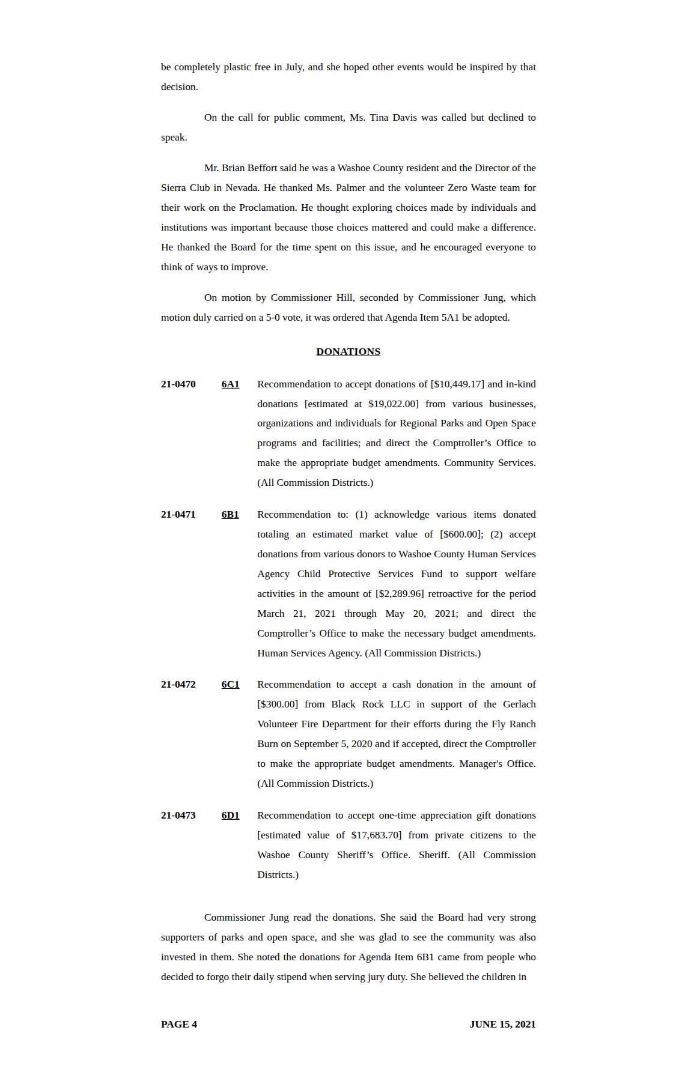be completely plastic free in July, and she hoped other events would be inspired by that decision.
On the call for public comment, Ms. Tina Davis was called but declined to speak.
Mr. Brian Beffort said he was a Washoe County resident and the Director of the Sierra Club in Nevada. He thanked Ms. Palmer and the volunteer Zero Waste team for their work on the Proclamation. He thought exploring choices made by individuals and institutions was important because those choices mattered and could make a difference. He thanked the Board for the time spent on this issue, and he encouraged everyone to think of ways to improve.
On motion by Commissioner Hill, seconded by Commissioner Jung, which motion duly carried on a 5-0 vote, it was ordered that Agenda Item 5A1 be adopted.
DONATIONS
| 21-0470 | 6A1 | Recommendation to accept donations of [$10,449.17] and in-kind donations [estimated at $19,022.00] from various businesses, organizations and individuals for Regional Parks and Open Space programs and facilities; and direct the Comptroller’s Office to make the appropriate budget amendments. Community Services. (All Commission Districts.) |
| 21-0471 | 6B1 | Recommendation to: (1) acknowledge various items donated totaling an estimated market value of [$600.00]; (2) accept donations from various donors to Washoe County Human Services Agency Child Protective Services Fund to support welfare activities in the amount of [$2,289.96] retroactive for the period March 21, 2021 through May 20, 2021; and direct the Comptroller’s Office to make the necessary budget amendments. Human Services Agency. (All Commission Districts.) |
| 21-0472 | 6C1 | Recommendation to accept a cash donation in the amount of [$300.00] from Black Rock LLC in support of the Gerlach Volunteer Fire Department for their efforts during the Fly Ranch Burn on September 5, 2020 and if accepted, direct the Comptroller to make the appropriate budget amendments. Manager's Office. (All Commission Districts.) |
| 21-0473 | 6D1 | Recommendation to accept one-time appreciation gift donations [estimated value of $17,683.70] from private citizens to the Washoe County Sheriff’s Office. Sheriff. (All Commission Districts.) |
Commissioner Jung read the donations. She said the Board had very strong supporters of parks and open space, and she was glad to see the community was also invested in them. She noted the donations for Agenda Item 6B1 came from people who decided to forgo their daily stipend when serving jury duty. She believed the children in
PAGE 4 JUNE 15, 2021